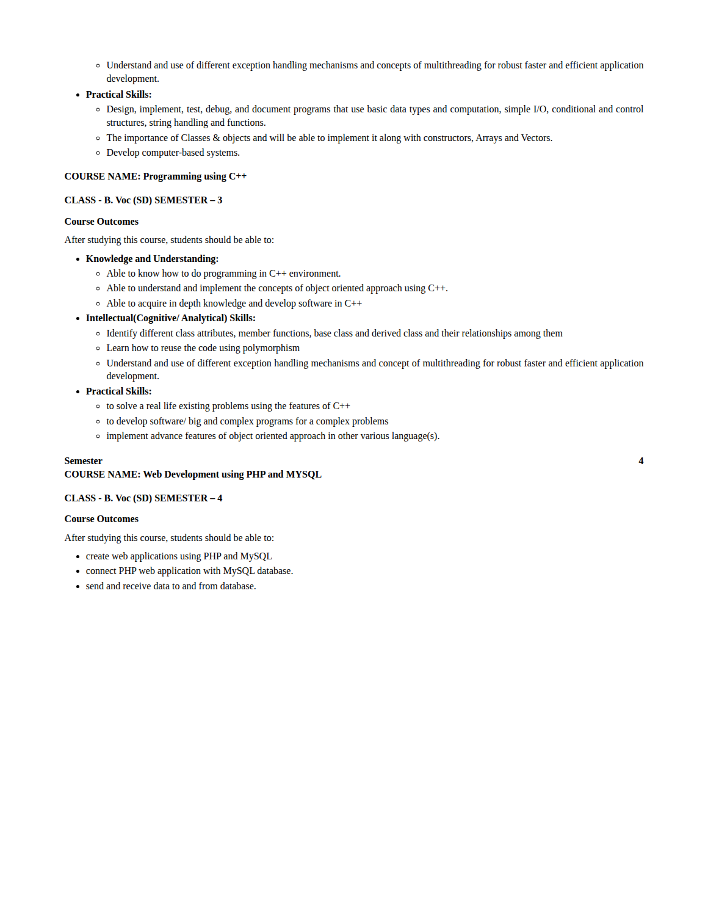Understand and use of different exception handling mechanisms and concepts of multithreading for robust faster and efficient application development.
Practical Skills:
Design, implement, test, debug, and document programs that use basic data types and computation, simple I/O, conditional and control structures, string handling and functions.
The importance of Classes & objects and will be able to implement it along with constructors, Arrays and Vectors.
Develop computer-based systems.
COURSE NAME: Programming using C++
CLASS - B. Voc (SD) SEMESTER – 3
Course Outcomes
After studying this course, students should be able to:
Knowledge and Understanding:
Able to know how to do programming in C++ environment.
Able to understand and implement the concepts of object oriented approach using C++.
Able to acquire in depth knowledge and develop software in C++
Intellectual(Cognitive/ Analytical) Skills:
Identify different class attributes, member functions, base class and derived class and their relationships among them
Learn how to reuse the code using polymorphism
Understand and use of different exception handling mechanisms and concept of multithreading for robust faster and efficient application development.
Practical Skills:
to solve a real life existing problems using the features of C++
to develop software/ big and complex programs for a complex problems
implement advance features of object oriented approach in other various language(s).
Semester 4
COURSE NAME: Web Development using PHP and MYSQL
CLASS - B. Voc (SD) SEMESTER – 4
Course Outcomes
After studying this course, students should be able to:
create web applications using PHP and MySQL
connect PHP web application with MySQL database.
send and receive data to and from database.